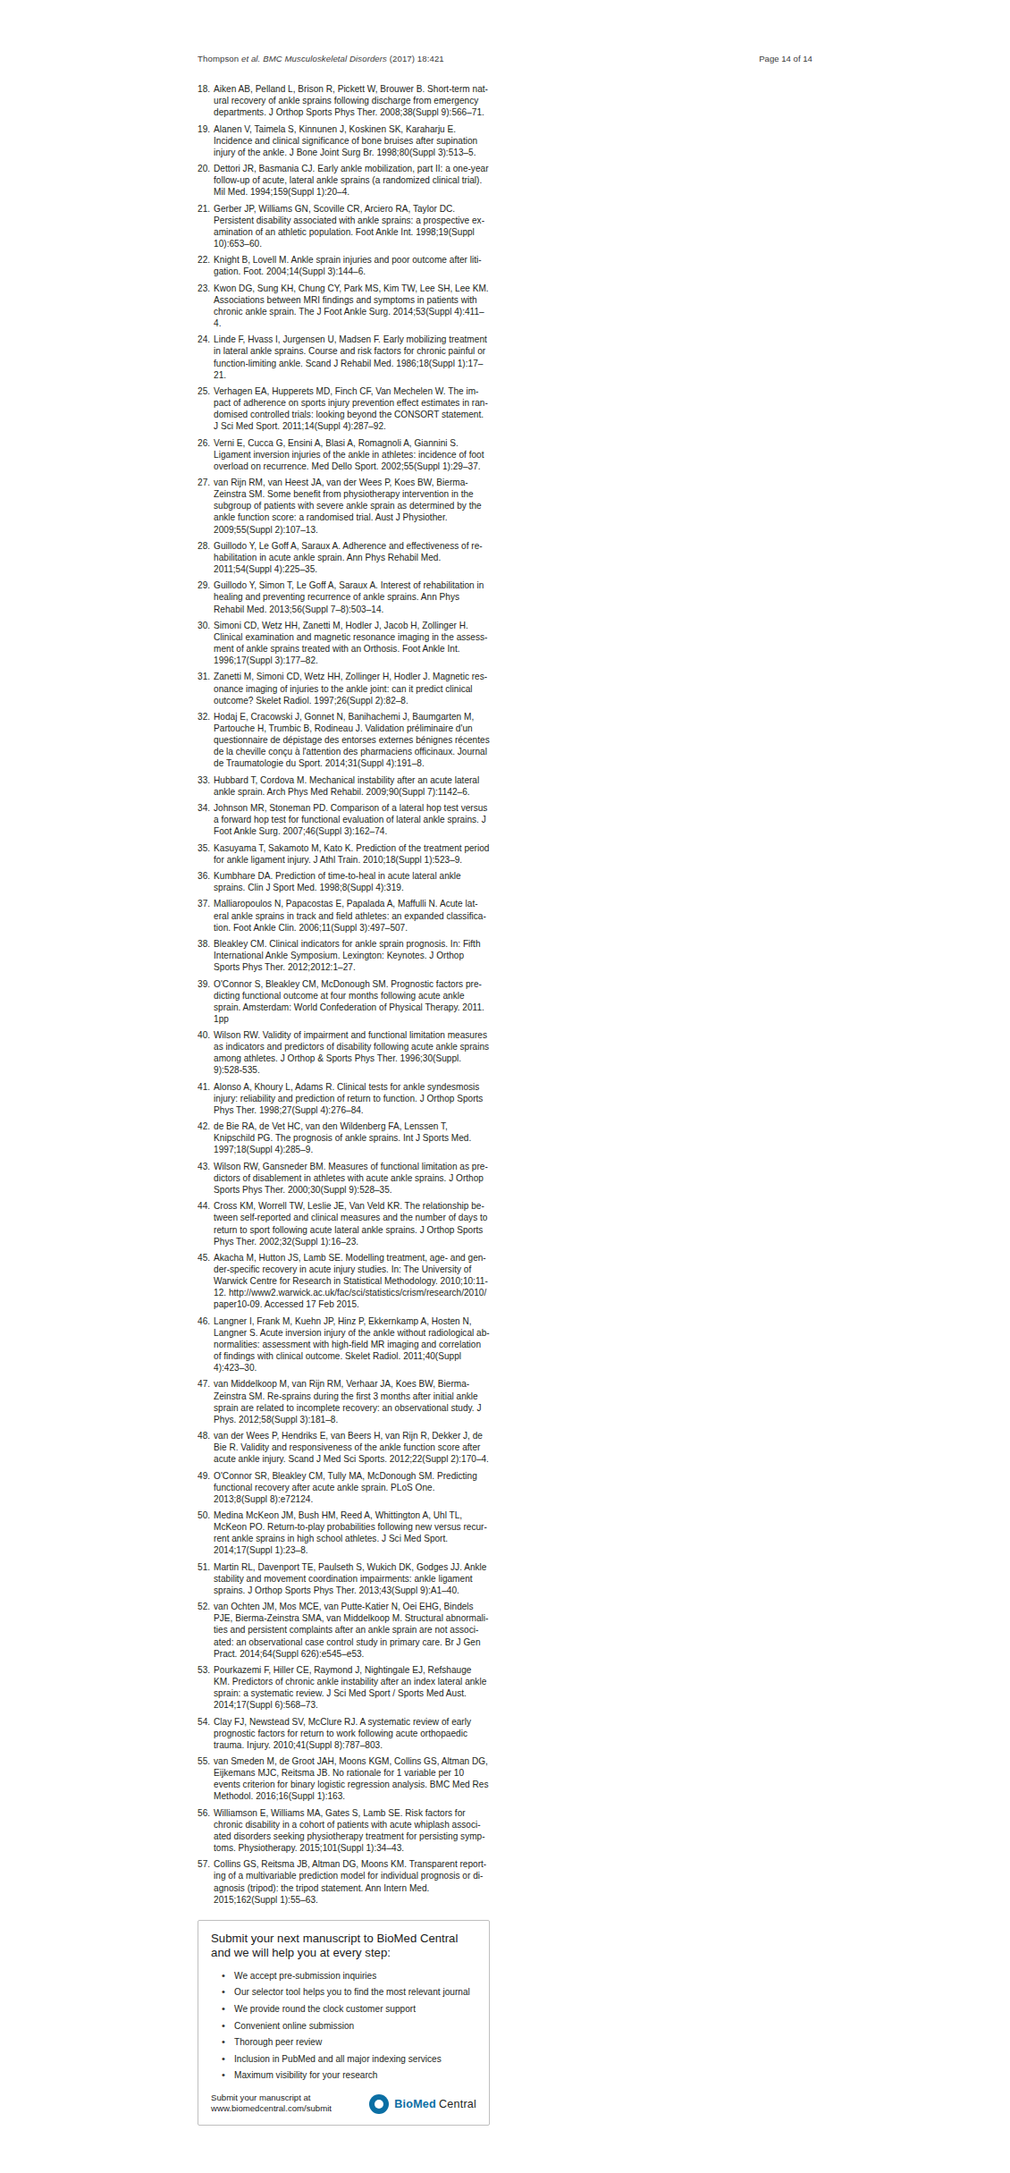Thompson et al. BMC Musculoskeletal Disorders (2017) 18:421
Page 14 of 14
Aiken AB, Pelland L, Brison R, Pickett W, Brouwer B. Short-term natural recovery of ankle sprains following discharge from emergency departments. J Orthop Sports Phys Ther. 2008;38(Suppl 9):566–71.
Alanen V, Taimela S, Kinnunen J, Koskinen SK, Karaharju E. Incidence and clinical significance of bone bruises after supination injury of the ankle. J Bone Joint Surg Br. 1998;80(Suppl 3):513–5.
Dettori JR, Basmania CJ. Early ankle mobilization, part II: a one-year follow-up of acute, lateral ankle sprains (a randomized clinical trial). Mil Med. 1994;159(Suppl 1):20–4.
Gerber JP, Williams GN, Scoville CR, Arciero RA, Taylor DC. Persistent disability associated with ankle sprains: a prospective examination of an athletic population. Foot Ankle Int. 1998;19(Suppl 10):653–60.
Knight B, Lovell M. Ankle sprain injuries and poor outcome after litigation. Foot. 2004;14(Suppl 3):144–6.
Kwon DG, Sung KH, Chung CY, Park MS, Kim TW, Lee SH, Lee KM. Associations between MRI findings and symptoms in patients with chronic ankle sprain. The J Foot Ankle Surg. 2014;53(Suppl 4):411–4.
Linde F, Hvass I, Jurgensen U, Madsen F. Early mobilizing treatment in lateral ankle sprains. Course and risk factors for chronic painful or function-limiting ankle. Scand J Rehabil Med. 1986;18(Suppl 1):17–21.
Verhagen EA, Hupperets MD, Finch CF, Van Mechelen W. The impact of adherence on sports injury prevention effect estimates in randomised controlled trials: looking beyond the CONSORT statement. J Sci Med Sport. 2011;14(Suppl 4):287–92.
Verni E, Cucca G, Ensini A, Blasi A, Romagnoli A, Giannini S. Ligament inversion injuries of the ankle in athletes: incidence of foot overload on recurrence. Med Dello Sport. 2002;55(Suppl 1):29–37.
van Rijn RM, van Heest JA, van der Wees P, Koes BW, Bierma-Zeinstra SM. Some benefit from physiotherapy intervention in the subgroup of patients with severe ankle sprain as determined by the ankle function score: a randomised trial. Aust J Physiother. 2009;55(Suppl 2):107–13.
Guillodo Y, Le Goff A, Saraux A. Adherence and effectiveness of rehabilitation in acute ankle sprain. Ann Phys Rehabil Med. 2011;54(Suppl 4):225–35.
Guillodo Y, Simon T, Le Goff A, Saraux A. Interest of rehabilitation in healing and preventing recurrence of ankle sprains. Ann Phys Rehabil Med. 2013;56(Suppl 7–8):503–14.
Simoni CD, Wetz HH, Zanetti M, Hodler J, Jacob H, Zollinger H. Clinical examination and magnetic resonance imaging in the assessment of ankle sprains treated with an Orthosis. Foot Ankle Int. 1996;17(Suppl 3):177–82.
Zanetti M, Simoni CD, Wetz HH, Zollinger H, Hodler J. Magnetic resonance imaging of injuries to the ankle joint: can it predict clinical outcome? Skelet Radiol. 1997;26(Suppl 2):82–8.
Hodaj E, Cracowski J, Gonnet N, Banihachemi J, Baumgarten M, Partouche H, Trumbic B, Rodineau J. Validation préliminaire d'un questionnaire de dépistage des entorses externes bénignes récentes de la cheville conçu à l'attention des pharmaciens officinaux. Journal de Traumatologie du Sport. 2014;31(Suppl 4):191–8.
Hubbard T, Cordova M. Mechanical instability after an acute lateral ankle sprain. Arch Phys Med Rehabil. 2009;90(Suppl 7):1142–6.
Johnson MR, Stoneman PD. Comparison of a lateral hop test versus a forward hop test for functional evaluation of lateral ankle sprains. J Foot Ankle Surg. 2007;46(Suppl 3):162–74.
Kasuyama T, Sakamoto M, Kato K. Prediction of the treatment period for ankle ligament injury. J Athl Train. 2010;18(Suppl 1):523–9.
Kumbhare DA. Prediction of time-to-heal in acute lateral ankle sprains. Clin J Sport Med. 1998;8(Suppl 4):319.
Malliaropoulos N, Papacostas E, Papalada A, Maffulli N. Acute lateral ankle sprains in track and field athletes: an expanded classification. Foot Ankle Clin. 2006;11(Suppl 3):497–507.
Bleakley CM. Clinical indicators for ankle sprain prognosis. In: Fifth International Ankle Symposium. Lexington: Keynotes. J Orthop Sports Phys Ther. 2012;2012:1–27.
O'Connor S, Bleakley CM, McDonough SM. Prognostic factors predicting functional outcome at four months following acute ankle sprain. Amsterdam: World Confederation of Physical Therapy. 2011. 1pp
Wilson RW. Validity of impairment and functional limitation measures as indicators and predictors of disability following acute ankle sprains among athletes. J Orthop & Sports Phys Ther. 1996;30(Suppl. 9):528-535.
Alonso A, Khoury L, Adams R. Clinical tests for ankle syndesmosis injury: reliability and prediction of return to function. J Orthop Sports Phys Ther. 1998;27(Suppl 4):276–84.
de Bie RA, de Vet HC, van den Wildenberg FA, Lenssen T, Knipschild PG. The prognosis of ankle sprains. Int J Sports Med. 1997;18(Suppl 4):285–9.
Wilson RW, Gansneder BM. Measures of functional limitation as predictors of disablement in athletes with acute ankle sprains. J Orthop Sports Phys Ther. 2000;30(Suppl 9):528–35.
Cross KM, Worrell TW, Leslie JE, Van Veld KR. The relationship between self-reported and clinical measures and the number of days to return to sport following acute lateral ankle sprains. J Orthop Sports Phys Ther. 2002;32(Suppl 1):16–23.
Akacha M, Hutton JS, Lamb SE. Modelling treatment, age- and gender-specific recovery in acute injury studies. In: The University of Warwick Centre for Research in Statistical Methodology. 2010;10:11-12. http://www2.warwick.ac.uk/fac/sci/statistics/crism/research/2010/paper10-09. Accessed 17 Feb 2015.
Langner I, Frank M, Kuehn JP, Hinz P, Ekkernkamp A, Hosten N, Langner S. Acute inversion injury of the ankle without radiological abnormalities: assessment with high-field MR imaging and correlation of findings with clinical outcome. Skelet Radiol. 2011;40(Suppl 4):423–30.
van Middelkoop M, van Rijn RM, Verhaar JA, Koes BW, Bierma-Zeinstra SM. Re-sprains during the first 3 months after initial ankle sprain are related to incomplete recovery: an observational study. J Phys. 2012;58(Suppl 3):181–8.
van der Wees P, Hendriks E, van Beers H, van Rijn R, Dekker J, de Bie R. Validity and responsiveness of the ankle function score after acute ankle injury. Scand J Med Sci Sports. 2012;22(Suppl 2):170–4.
O'Connor SR, Bleakley CM, Tully MA, McDonough SM. Predicting functional recovery after acute ankle sprain. PLoS One. 2013;8(Suppl 8):e72124.
Medina McKeon JM, Bush HM, Reed A, Whittington A, Uhl TL, McKeon PO. Return-to-play probabilities following new versus recurrent ankle sprains in high school athletes. J Sci Med Sport. 2014;17(Suppl 1):23–8.
Martin RL, Davenport TE, Paulseth S, Wukich DK, Godges JJ. Ankle stability and movement coordination impairments: ankle ligament sprains. J Orthop Sports Phys Ther. 2013;43(Suppl 9):A1–40.
van Ochten JM, Mos MCE, van Putte-Katier N, Oei EHG, Bindels PJE, Bierma-Zeinstra SMA, van Middelkoop M. Structural abnormalities and persistent complaints after an ankle sprain are not associated: an observational case control study in primary care. Br J Gen Pract. 2014;64(Suppl 626):e545–e53.
Pourkazemi F, Hiller CE, Raymond J, Nightingale EJ, Refshauge KM. Predictors of chronic ankle instability after an index lateral ankle sprain: a systematic review. J Sci Med Sport / Sports Med Aust. 2014;17(Suppl 6):568–73.
Clay FJ, Newstead SV, McClure RJ. A systematic review of early prognostic factors for return to work following acute orthopaedic trauma. Injury. 2010;41(Suppl 8):787–803.
van Smeden M, de Groot JAH, Moons KGM, Collins GS, Altman DG, Eijkemans MJC, Reitsma JB. No rationale for 1 variable per 10 events criterion for binary logistic regression analysis. BMC Med Res Methodol. 2016;16(Suppl 1):163.
Williamson E, Williams MA, Gates S, Lamb SE. Risk factors for chronic disability in a cohort of patients with acute whiplash associated disorders seeking physiotherapy treatment for persisting symptoms. Physiotherapy. 2015;101(Suppl 1):34–43.
Collins GS, Reitsma JB, Altman DG, Moons KM. Transparent reporting of a multivariable prediction model for individual prognosis or diagnosis (tripod): the tripod statement. Ann Intern Med. 2015;162(Suppl 1):55–63.
Submit your next manuscript to BioMed Central and we will help you at every step:
We accept pre-submission inquiries
Our selector tool helps you to find the most relevant journal
We provide round the clock customer support
Convenient online submission
Thorough peer review
Inclusion in PubMed and all major indexing services
Maximum visibility for your research
Submit your manuscript at www.biomedcentral.com/submit
BioMedCentral